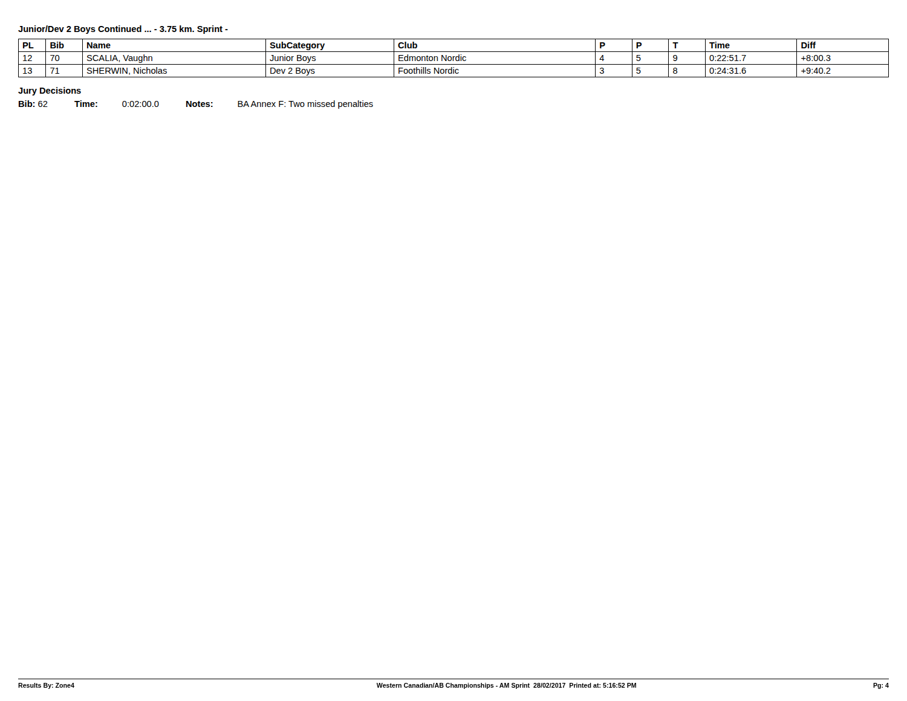Junior/Dev 2 Boys Continued ... - 3.75 km. Sprint -
| PL | Bib | Name | SubCategory | Club | P | P | T | Time | Diff |
| --- | --- | --- | --- | --- | --- | --- | --- | --- | --- |
| 12 | 70 | SCALIA, Vaughn | Junior Boys | Edmonton Nordic | 4 | 5 | 9 | 0:22:51.7 | +8:00.3 |
| 13 | 71 | SHERWIN, Nicholas | Dev 2 Boys | Foothills Nordic | 3 | 5 | 8 | 0:24:31.6 | +9:40.2 |
Jury Decisions
Bib: 62 Time: 0:02:00.0 Notes: BA Annex F: Two missed penalties
| Results By: Zone4 | Western Canadian/AB Championships - AM Sprint 28/02/2017 Printed at: 5:16:52 PM | Pg: 4 |